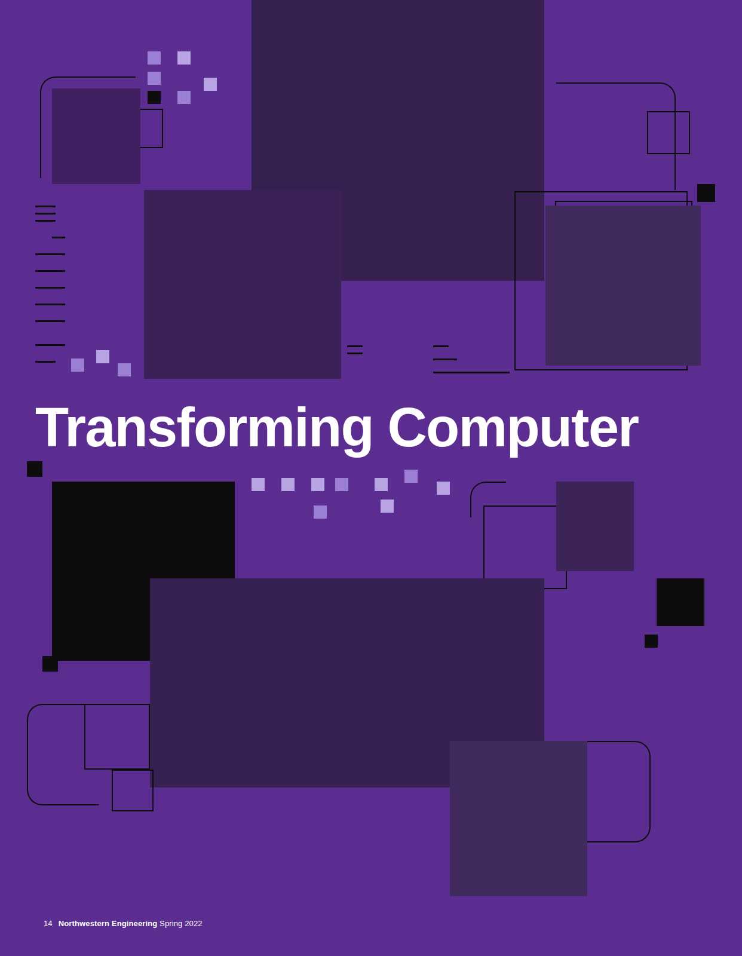Transforming Computer
14 Northwestern Engineering Spring 2022